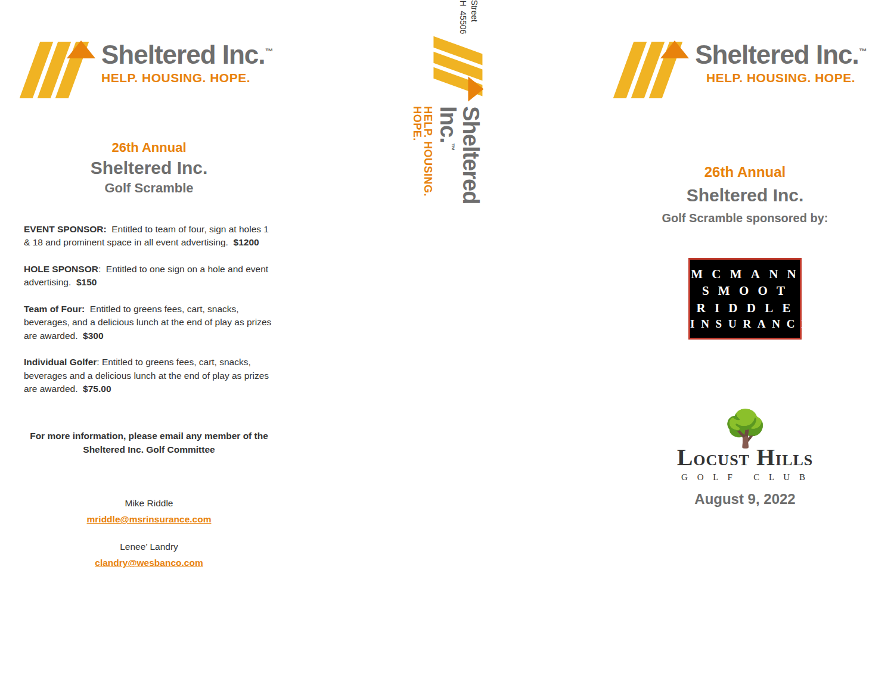Sheltered Inc.™
HELP. HOUSING. HOPE.
26th Annual
Sheltered Inc.
Golf Scramble
EVENT SPONSOR: Entitled to team of four, sign at holes 1 & 18 and prominent space in all event advertising. $1200
HOLE SPONSOR: Entitled to one sign on a hole and event advertising. $150
Team of Four: Entitled to greens fees, cart, snacks, beverages, and a delicious lunch at the end of play as prizes are awarded. $300
Individual Golfer: Entitled to greens fees, cart, snacks, beverages and a delicious lunch at the end of play as prizes are awarded. $75.00
For more information, please email any member of the Sheltered Inc. Golf Committee
Mike Riddle
mriddle@msrinsurance.com
Lenee’ Landry
clandry@wesbanco.com
501 W. High Street
Springfield, OH 45506
Sheltered Inc.™
HELP. HOUSING. HOPE.
Sheltered Inc.™
HELP. HOUSING. HOPE.
26th Annual
Sheltered Inc.
Golf Scramble sponsored by:
M C M A N N
S M O O T
R I D D L E
I N S U R A N C E
🌳
LOCUST HILLS
G O L F C L U B
August 9, 2022